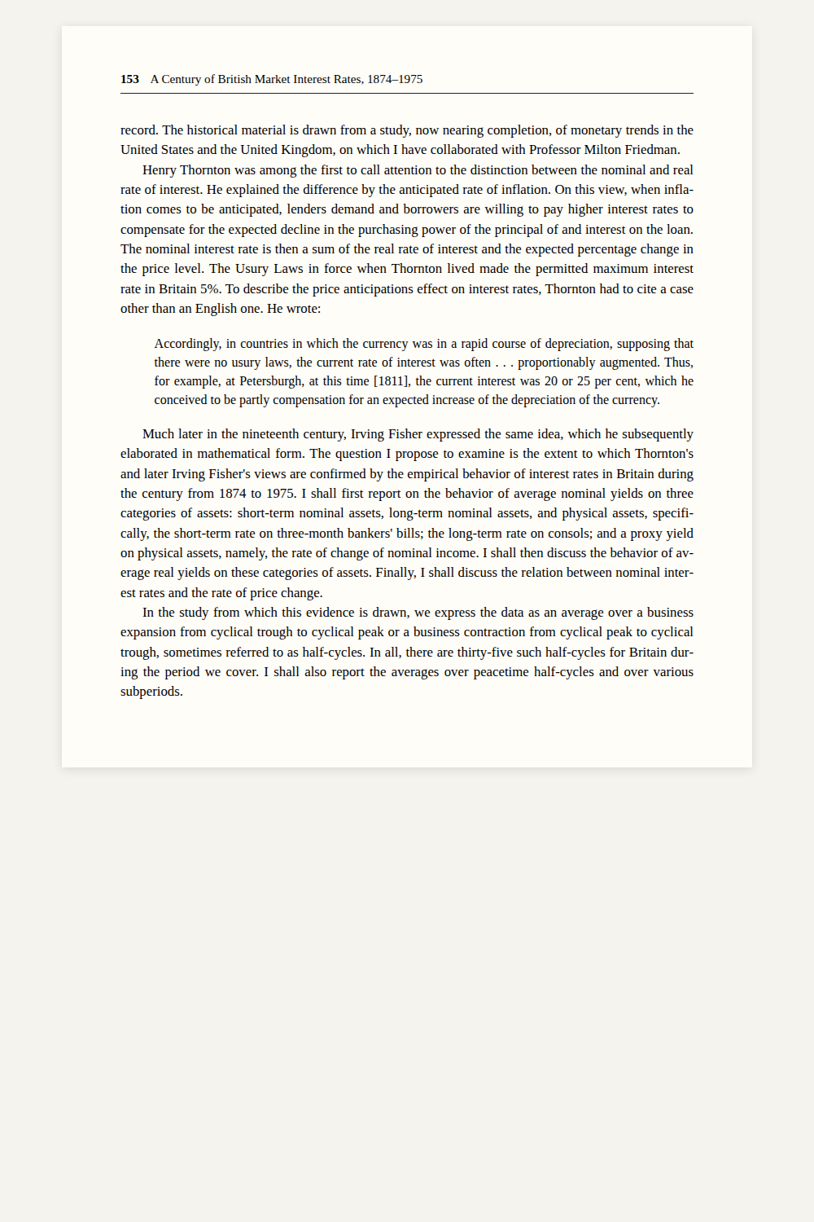153 A Century of British Market Interest Rates, 1874–1975
record. The historical material is drawn from a study, now nearing completion, of monetary trends in the United States and the United Kingdom, on which I have collaborated with Professor Milton Friedman.
Henry Thornton was among the first to call attention to the distinction between the nominal and real rate of interest. He explained the difference by the anticipated rate of inflation. On this view, when inflation comes to be anticipated, lenders demand and borrowers are willing to pay higher interest rates to compensate for the expected decline in the purchasing power of the principal of and interest on the loan. The nominal interest rate is then a sum of the real rate of interest and the expected percentage change in the price level. The Usury Laws in force when Thornton lived made the permitted maximum interest rate in Britain 5%. To describe the price anticipations effect on interest rates, Thornton had to cite a case other than an English one. He wrote:
Accordingly, in countries in which the currency was in a rapid course of depreciation, supposing that there were no usury laws, the current rate of interest was often . . . proportionably augmented. Thus, for example, at Petersburgh, at this time [1811], the current interest was 20 or 25 per cent, which he conceived to be partly compensation for an expected increase of the depreciation of the currency.
Much later in the nineteenth century, Irving Fisher expressed the same idea, which he subsequently elaborated in mathematical form. The question I propose to examine is the extent to which Thornton's and later Irving Fisher's views are confirmed by the empirical behavior of interest rates in Britain during the century from 1874 to 1975. I shall first report on the behavior of average nominal yields on three categories of assets: short-term nominal assets, long-term nominal assets, and physical assets, specifically, the short-term rate on three-month bankers' bills; the long-term rate on consols; and a proxy yield on physical assets, namely, the rate of change of nominal income. I shall then discuss the behavior of average real yields on these categories of assets. Finally, I shall discuss the relation between nominal interest rates and the rate of price change.
In the study from which this evidence is drawn, we express the data as an average over a business expansion from cyclical trough to cyclical peak or a business contraction from cyclical peak to cyclical trough, sometimes referred to as half-cycles. In all, there are thirty-five such half-cycles for Britain during the period we cover. I shall also report the averages over peacetime half-cycles and over various subperiods.